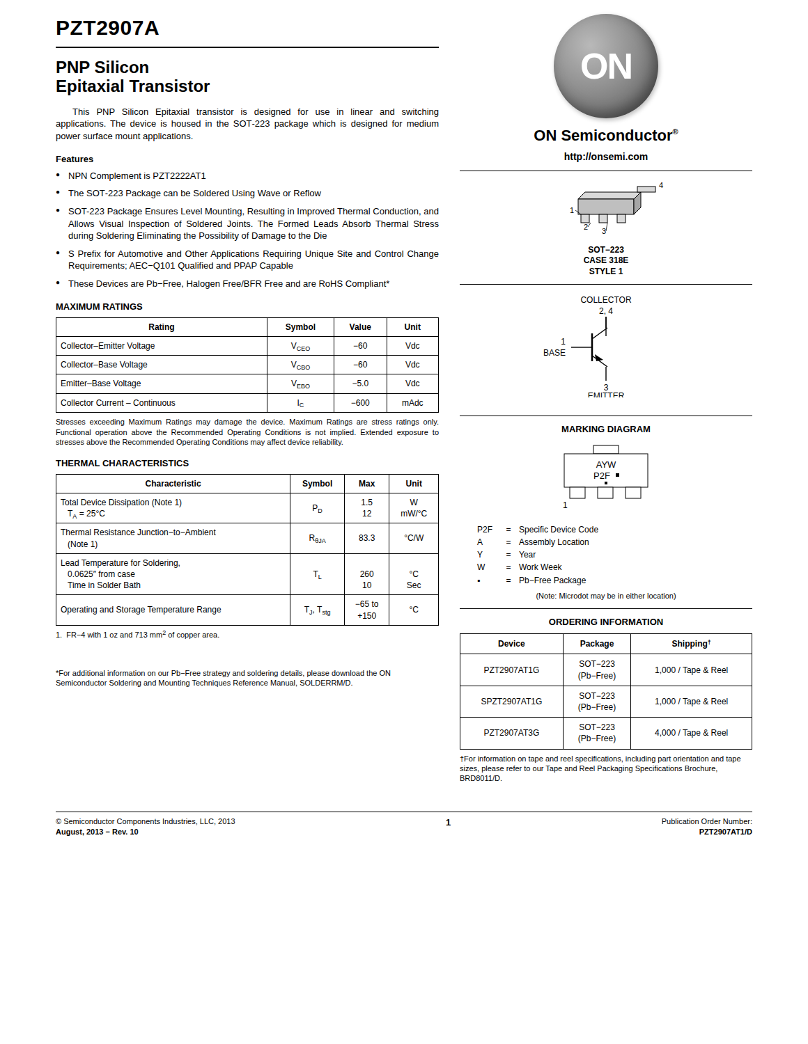PZT2907A
PNP Silicon
Epitaxial Transistor
This PNP Silicon Epitaxial transistor is designed for use in linear and switching applications. The device is housed in the SOT‑223 package which is designed for medium power surface mount applications.
Features
NPN Complement is PZT2222AT1
The SOT‑223 Package can be Soldered Using Wave or Reflow
SOT-223 Package Ensures Level Mounting, Resulting in Improved Thermal Conduction, and Allows Visual Inspection of Soldered Joints. The Formed Leads Absorb Thermal Stress during Soldering Eliminating the Possibility of Damage to the Die
S Prefix for Automotive and Other Applications Requiring Unique Site and Control Change Requirements; AEC−Q101 Qualified and PPAP Capable
These Devices are Pb−Free, Halogen Free/BFR Free and are RoHS Compliant*
MAXIMUM RATINGS
| Rating | Symbol | Value | Unit |
| --- | --- | --- | --- |
| Collector–Emitter Voltage | V CEO | −60 | Vdc |
| Collector–Base Voltage | V CBO | −60 | Vdc |
| Emitter–Base Voltage | V EBO | −5.0 | Vdc |
| Collector Current – Continuous | I C | −600 | mAdc |
Stresses exceeding Maximum Ratings may damage the device. Maximum Ratings are stress ratings only. Functional operation above the Recommended Operating Conditions is not implied. Extended exposure to stresses above the Recommended Operating Conditions may affect device reliability.
THERMAL CHARACTERISTICS
| Characteristic | Symbol | Max | Unit |
| --- | --- | --- | --- |
| Total Device Dissipation (Note 1) T A = 25°C | P D | 1.5 12 | W mW/°C |
| Thermal Resistance Junction−to−Ambient (Note 1) | R θJA | 83.3 | °C/W |
| Lead Temperature for Soldering, 0.0625″ from case Time in Solder Bath | T L | 260 10 | °C Sec |
| Operating and Storage Temperature Range | T J , T stg | −65 to +150 | °C |
1. FR−4 with 1 oz and 713 mm2 of copper area.
*For additional information on our Pb−Free strategy and soldering details, please download the ON Semiconductor Soldering and Mounting Techniques Reference Manual, SOLDERRM/D.
ON
ON Semiconductor®
http://onsemi.com
1 2 3 4
SOT−223
CASE 318E
STYLE 1
COLLECTOR 2, 4 1 BASE 3 EMITTER
MARKING DIAGRAM
AYW P2F 1
| P2F | = | Specific Device Code |
| A | = | Assembly Location |
| Y | = | Year |
| W | = | Work Week |
| ▪ | = | Pb−Free Package |
(Note: Microdot may be in either location)
ORDERING INFORMATION
| Device | Package | Shipping † |
| --- | --- | --- |
| PZT2907AT1G | SOT−223 (Pb−Free) | 1,000 / Tape & Reel |
| SPZT2907AT1G | SOT−223 (Pb−Free) | 1,000 / Tape & Reel |
| PZT2907AT3G | SOT−223 (Pb−Free) | 4,000 / Tape & Reel |
†For information on tape and reel specifications, including part orientation and tape sizes, please refer to our Tape and Reel Packaging Specifications Brochure, BRD8011/D.
© Semiconductor Components Industries, LLC, 2013
August, 2013 − Rev. 10
1
Publication Order Number:
PZT2907AT1/D